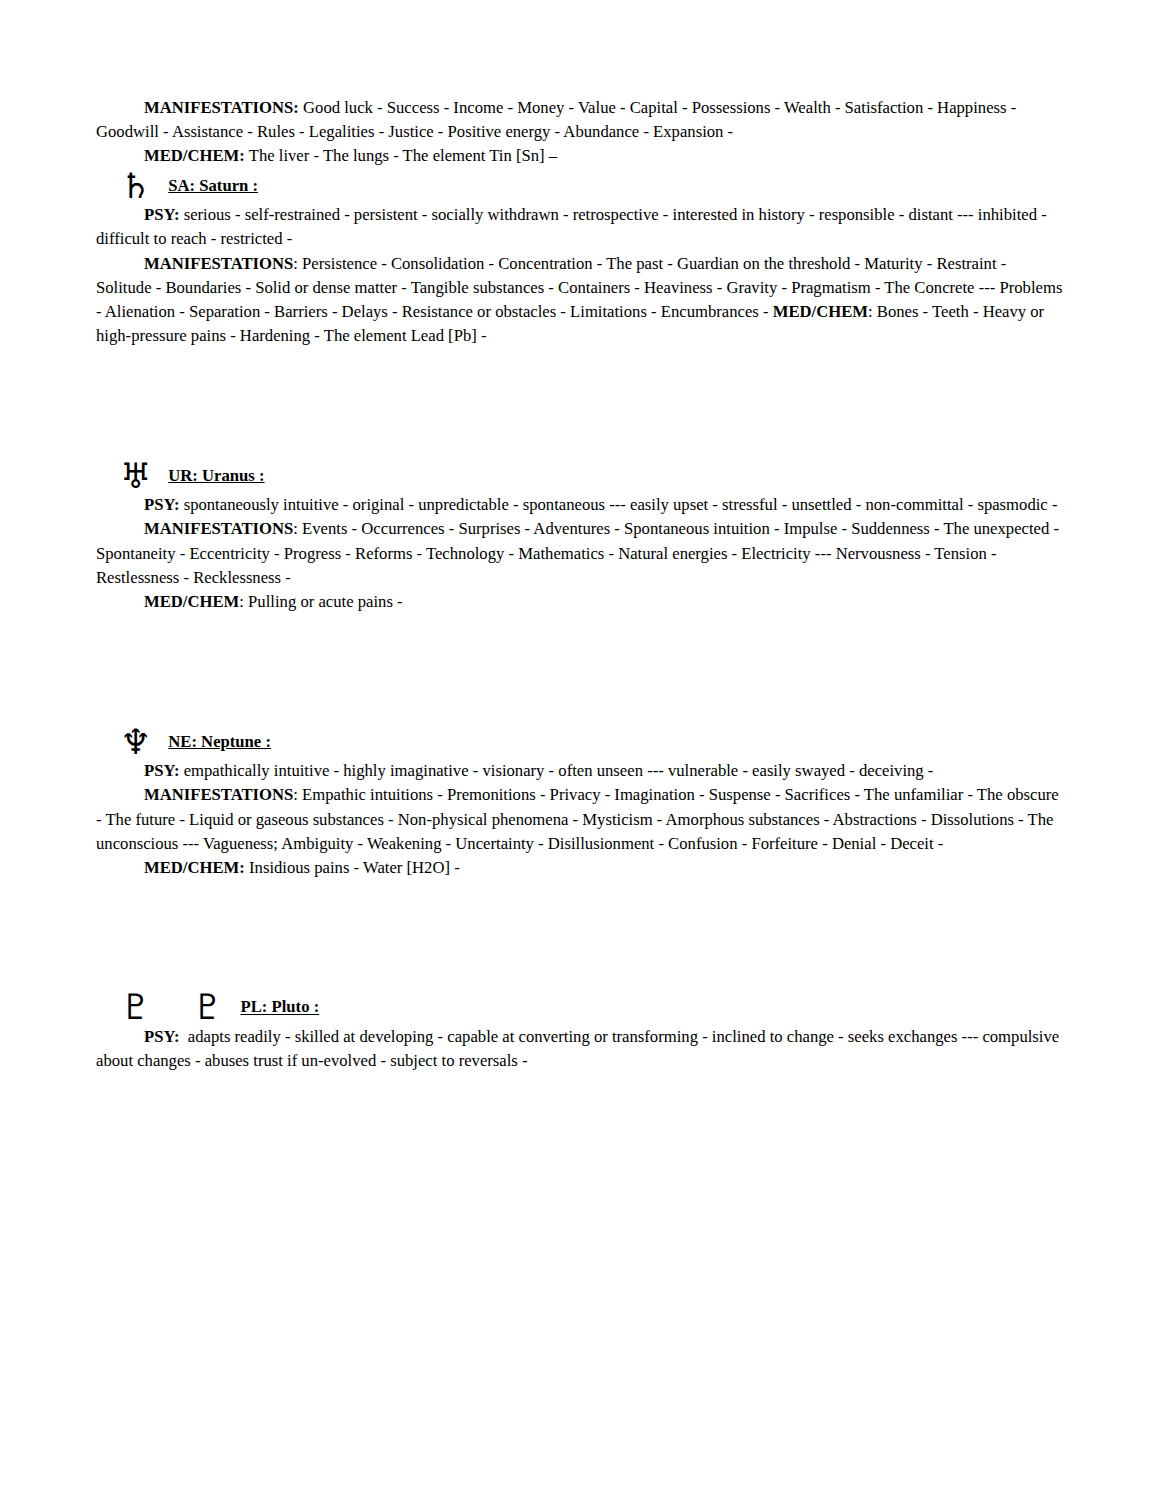MANIFESTATIONS: Good luck - Success - Income - Money - Value - Capital - Possessions - Wealth - Satisfaction - Happiness - Goodwill - Assistance - Rules - Legalities - Justice - Positive energy - Abundance - Expansion -
MED/CHEM: The liver - The lungs - The element Tin [Sn] –
♄SA: Saturn :
PSY: serious - self-restrained - persistent - socially withdrawn - retrospective - interested in history - responsible - distant --- inhibited - difficult to reach - restricted -
MANIFESTATIONS: Persistence - Consolidation - Concentration - The past - Guardian on the threshold - Maturity - Restraint - Solitude - Boundaries - Solid or dense matter - Tangible substances - Containers - Heaviness - Gravity - Pragmatism - The Concrete --- Problems - Alienation - Separation - Barriers - Delays - Resistance or obstacles - Limitations - Encumbrances - MED/CHEM: Bones - Teeth - Heavy or high-pressure pains - Hardening - The element Lead [Pb] -
♅UR: Uranus :
PSY: spontaneously intuitive - original - unpredictable - spontaneous --- easily upset - stressful - unsettled - non-committal - spasmodic -
MANIFESTATIONS: Events - Occurrences - Surprises - Adventures - Spontaneous intuition - Impulse - Suddenness - The unexpected - Spontaneity - Eccentricity - Progress - Reforms - Technology - Mathematics - Natural energies - Electricity --- Nervousness - Tension - Restlessness - Recklessness -
MED/CHEM: Pulling or acute pains -
♆NE: Neptune :
PSY: empathically intuitive - highly imaginative - visionary - often unseen --- vulnerable - easily swayed - deceiving -
MANIFESTATIONS: Empathic intuitions - Premonitions - Privacy - Imagination - Suspense - Sacrifices - The unfamiliar - The obscure - The future - Liquid or gaseous substances - Non-physical phenomena - Mysticism - Amorphous substances - Abstractions - Dissolutions - The unconscious --- Vagueness; Ambiguity - Weakening - Uncertainty - Disillusionment - Confusion - Forfeiture - Denial - Deceit -
MED/CHEM: Insidious pains - Water [H2O] -
♇♇PL: Pluto :
PSY: adapts readily - skilled at developing - capable at converting or transforming - inclined to change - seeks exchanges --- compulsive about changes - abuses trust if un-evolved - subject to reversals -